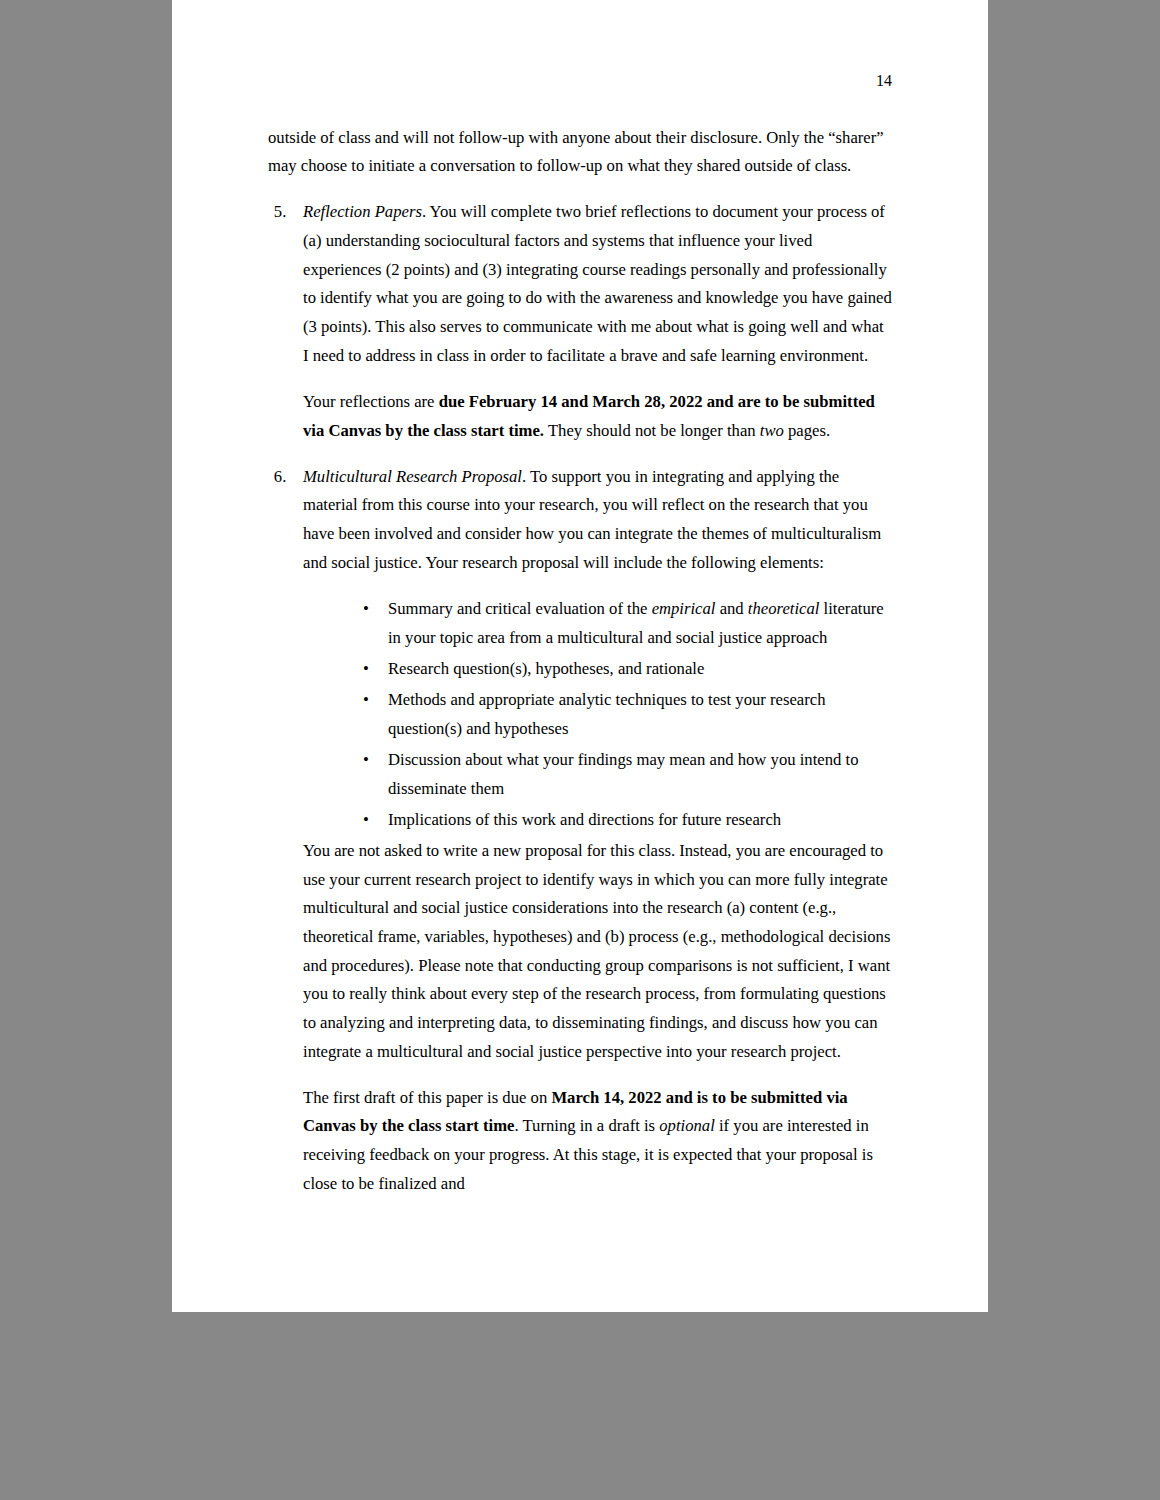14
outside of class and will not follow-up with anyone about their disclosure. Only the “sharer” may choose to initiate a conversation to follow-up on what they shared outside of class.
5.
Reflection Papers. You will complete two brief reflections to document your process of (a) understanding sociocultural factors and systems that influence your lived experiences (2 points) and (3) integrating course readings personally and professionally to identify what you are going to do with the awareness and knowledge you have gained (3 points). This also serves to communicate with me about what is going well and what I need to address in class in order to facilitate a brave and safe learning environment.
Your reflections are due February 14 and March 28, 2022 and are to be submitted via Canvas by the class start time. They should not be longer than two pages.
6.
Multicultural Research Proposal. To support you in integrating and applying the material from this course into your research, you will reflect on the research that you have been involved and consider how you can integrate the themes of multiculturalism and social justice. Your research proposal will include the following elements:
Summary and critical evaluation of the empirical and theoretical literature in your topic area from a multicultural and social justice approach
Research question(s), hypotheses, and rationale
Methods and appropriate analytic techniques to test your research question(s) and hypotheses
Discussion about what your findings may mean and how you intend to disseminate them
Implications of this work and directions for future research
You are not asked to write a new proposal for this class. Instead, you are encouraged to use your current research project to identify ways in which you can more fully integrate multicultural and social justice considerations into the research (a) content (e.g., theoretical frame, variables, hypotheses) and (b) process (e.g., methodological decisions and procedures). Please note that conducting group comparisons is not sufficient, I want you to really think about every step of the research process, from formulating questions to analyzing and interpreting data, to disseminating findings, and discuss how you can integrate a multicultural and social justice perspective into your research project.
The first draft of this paper is due on March 14, 2022 and is to be submitted via Canvas by the class start time. Turning in a draft is optional if you are interested in receiving feedback on your progress. At this stage, it is expected that your proposal is close to be finalized and